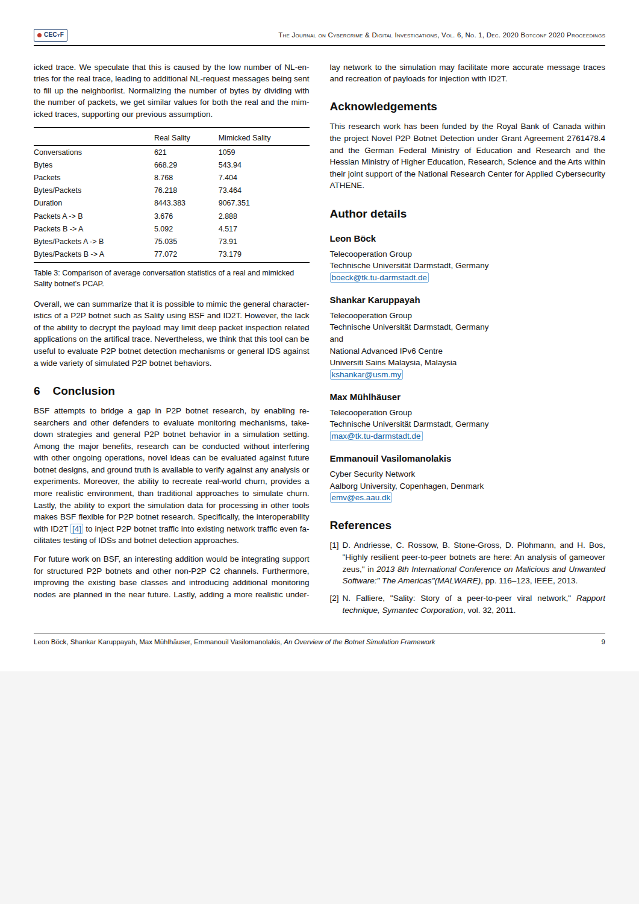CECyF The Journal on Cybercrime & Digital Investigations, Vol. 6, No. 1, Dec. 2020 Botconf 2020 Proceedings
icked trace. We speculate that this is caused by the low number of NL-entries for the real trace, leading to additional NL-request messages being sent to fill up the neighborlist. Normalizing the number of bytes by dividing with the number of packets, we get similar values for both the real and the mimicked traces, supporting our previous assumption.
| | Real Sality | Mimicked Sality |
| --- | --- | --- |
| Conversations | 621 | 1059 |
| Bytes | 668.29 | 543.94 |
| Packets | 8.768 | 7.404 |
| Bytes/Packets | 76.218 | 73.464 |
| Duration | 8443.383 | 9067.351 |
| Packets A -> B | 3.676 | 2.888 |
| Packets B -> A | 5.092 | 4.517 |
| Bytes/Packets A -> B | 75.035 | 73.91 |
| Bytes/Packets B -> A | 77.072 | 73.179 |
Table 3: Comparison of average conversation statistics of a real and mimicked Sality botnet's PCAP.
Overall, we can summarize that it is possible to mimic the general characteristics of a P2P botnet such as Sality using BSF and ID2T. However, the lack of the ability to decrypt the payload may limit deep packet inspection related applications on the artifical trace. Nevertheless, we think that this tool can be useful to evaluate P2P botnet detection mechanisms or general IDS against a wide variety of simulated P2P botnet behaviors.
6 Conclusion
BSF attempts to bridge a gap in P2P botnet research, by enabling researchers and other defenders to evaluate monitoring mechanisms, takedown strategies and general P2P botnet behavior in a simulation setting. Among the major benefits, research can be conducted without interfering with other ongoing operations, novel ideas can be evaluated against future botnet designs, and ground truth is available to verify against any analysis or experiments. Moreover, the ability to recreate real-world churn, provides a more realistic environment, than traditional approaches to simulate churn. Lastly, the ability to export the simulation data for processing in other tools makes BSF flexible for P2P botnet research. Specifically, the interoperability with ID2T [4] to inject P2P botnet traffic into existing network traffic even facilitates testing of IDSs and botnet detection approaches.
For future work on BSF, an interesting addition would be integrating support for structured P2P botnets and other non-P2P C2 channels. Furthermore, improving the existing base classes and introducing additional monitoring nodes are planned in the near future. Lastly, adding a more realistic underlay network to the simulation may facilitate more accurate message traces and recreation of payloads for injection with ID2T.
Acknowledgements
This research work has been funded by the Royal Bank of Canada within the project Novel P2P Botnet Detection under Grant Agreement 2761478.4 and the German Federal Ministry of Education and Research and the Hessian Ministry of Higher Education, Research, Science and the Arts within their joint support of the National Research Center for Applied Cybersecurity ATHENE.
Author details
Leon Böck
Telecooperation Group
Technische Universität Darmstadt, Germany
boeck@tk.tu-darmstadt.de
Shankar Karuppayah
Telecooperation Group
Technische Universität Darmstadt, Germany
and
National Advanced IPv6 Centre
Universiti Sains Malaysia, Malaysia
kshankar@usm.my
Max Mühlhäuser
Telecooperation Group
Technische Universität Darmstadt, Germany
max@tk.tu-darmstadt.de
Emmanouil Vasilomanolakis
Cyber Security Network
Aalborg University, Copenhagen, Denmark
emv@es.aau.dk
References
[1] D. Andriesse, C. Rossow, B. Stone-Gross, D. Plohmann, and H. Bos, "Highly resilient peer-to-peer botnets are here: An analysis of gameover zeus," in 2013 8th International Conference on Malicious and Unwanted Software:" The Americas"(MALWARE), pp. 116–123, IEEE, 2013.
[2] N. Falliere, "Sality: Story of a peer-to-peer viral network," Rapport technique, Symantec Corporation, vol. 32, 2011.
Leon Böck, Shankar Karuppayah, Max Mühlhäuser, Emmanouil Vasilomanolakis, An Overview of the Botnet Simulation Framework 9